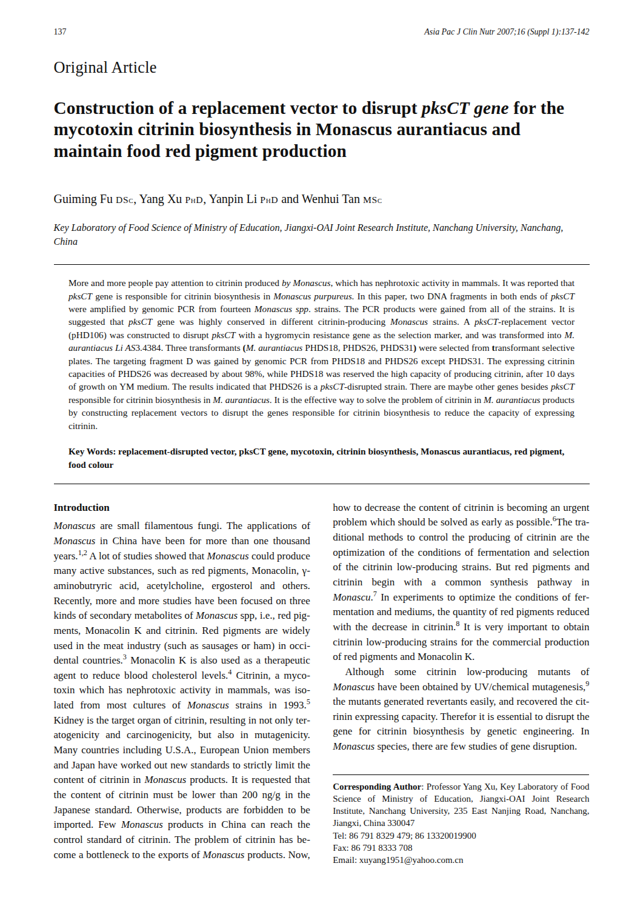137 Asia Pac J Clin Nutr 2007;16 (Suppl 1):137-142
Original Article
Construction of a replacement vector to disrupt pksCT gene for the mycotoxin citrinin biosynthesis in Monascus aurantiacus and maintain food red pigment production
Guiming Fu DSc, Yang Xu PhD, Yanpin Li PhD and Wenhui Tan MSc
Key Laboratory of Food Science of Ministry of Education, Jiangxi-OAI Joint Research Institute, Nanchang University, Nanchang, China
More and more people pay attention to citrinin produced by Monascus, which has nephrotoxic activity in mammals. It was reported that pksCT gene is responsible for citrinin biosynthesis in Monascus purpureus. In this paper, two DNA fragments in both ends of pksCT were amplified by genomic PCR from fourteen Monascus spp. strains. The PCR products were gained from all of the strains. It is suggested that pksCT gene was highly conserved in different citrinin-producing Monascus strains. A pksCT-replacement vector (pHD106) was constructed to disrupt pksCT with a hygromycin resistance gene as the selection marker, and was transformed into M. aurantiacus Li AS3.4384. Three transformants (M. aurantiacus PHDS18, PHDS26, PHDS31) were selected from transformant selective plates. The targeting fragment D was gained by genomic PCR from PHDS18 and PHDS26 except PHDS31. The expressing citrinin capacities of PHDS26 was decreased by about 98%, while PHDS18 was reserved the high capacity of producing citrinin, after 10 days of growth on YM medium. The results indicated that PHDS26 is a pksCT-disrupted strain. There are maybe other genes besides pksCT responsible for citrinin biosynthesis in M. aurantiacus. It is the effective way to solve the problem of citrinin in M. aurantiacus products by constructing replacement vectors to disrupt the genes responsible for citrinin biosynthesis to reduce the capacity of expressing citrinin.
Key Words: replacement-disrupted vector, pksCT gene, mycotoxin, citrinin biosynthesis, Monascus aurantiacus, red pigment, food colour
Introduction
Monascus are small filamentous fungi. The applications of Monascus in China have been for more than one thousand years.1,2 A lot of studies showed that Monascus could produce many active substances, such as red pigments, Monacolin, γ-aminobutryric acid, acetylcholine, ergosterol and others. Recently, more and more studies have been focused on three kinds of secondary metabolites of Monascus spp, i.e., red pigments, Monacolin K and citrinin. Red pigments are widely used in the meat industry (such as sausages or ham) in occidental countries.3 Monacolin K is also used as a therapeutic agent to reduce blood cholesterol levels.4 Citrinin, a mycotoxin which has nephrotoxic activity in mammals, was isolated from most cultures of Monascus strains in 1993.5 Kidney is the target organ of citrinin, resulting in not only teratogenicity and carcinogenicity, but also in mutagenicity. Many countries including U.S.A., European Union members and Japan have worked out new standards to strictly limit the content of citrinin in Monascus products. It is requested that the content of citrinin must be lower than 200 ng/g in the Japanese standard. Otherwise, products are forbidden to be imported. Few Monascus products in China can reach the control standard of citrinin. The problem of citrinin has become a bottleneck to the exports of Monascus products. Now, how to decrease the content of citrinin is becoming an urgent problem which should be solved as early as possible.6The traditional methods to control the producing of citrinin are the optimization of the conditions of fermentation and selection of the citrinin low-producing strains. But red pigments and citrinin begin with a common synthesis pathway in Monascu.7 In experiments to optimize the conditions of fermentation and mediums, the quantity of red pigments reduced with the decrease in citrinin.8 It is very important to obtain citrinin low-producing strains for the commercial production of red pigments and Monacolin K.
Although some citrinin low-producing mutants of Monascus have been obtained by UV/chemical mutagenesis,9 the mutants generated revertants easily, and recovered the citrinin expressing capacity. Therefor it is essential to disrupt the gene for citrinin biosynthesis by genetic engineering. In Monascus species, there are few studies of gene disruption.
Corresponding Author: Professor Yang Xu, Key Laboratory of Food Science of Ministry of Education, Jiangxi-OAI Joint Research Institute, Nanchang University, 235 East Nanjing Road, Nanchang, Jiangxi, China 330047
Tel: 86 791 8329 479; 86 13320019900
Fax: 86 791 8333 708
Email: xuyang1951@yahoo.com.cn